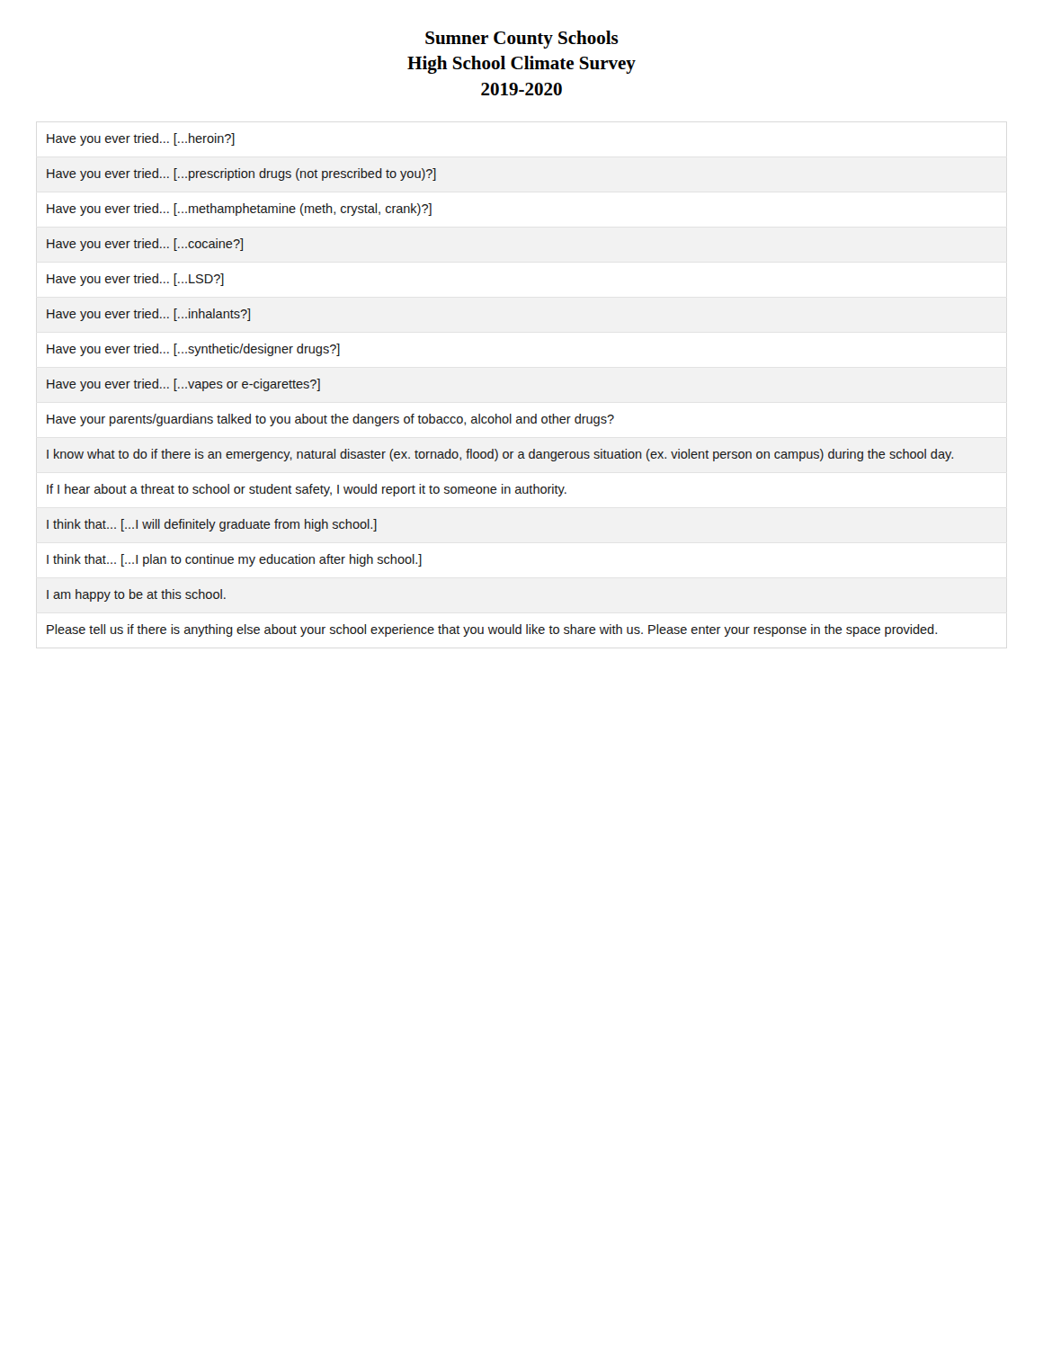Sumner County Schools
High School Climate Survey
2019-2020
| Have you ever tried... [...heroin?] |
| Have you ever tried... [...prescription drugs (not prescribed to you)?] |
| Have you ever tried... [...methamphetamine (meth, crystal, crank)?] |
| Have you ever tried... [...cocaine?] |
| Have you ever tried... [...LSD?] |
| Have you ever tried... [...inhalants?] |
| Have you ever tried... [...synthetic/designer drugs?] |
| Have you ever tried... [...vapes or e-cigarettes?] |
| Have your parents/guardians talked to you about the dangers of tobacco, alcohol and other drugs? |
| I know what to do if there is an emergency, natural disaster (ex. tornado, flood) or a dangerous situation (ex. violent person on campus) during the school day. |
| If I hear about a threat to school or student safety, I would report it to someone in authority. |
| I think that... [...I will definitely graduate from high school.] |
| I think that... [...I plan to continue my education after high school.] |
| I am happy to be at this school. |
| Please tell us if there is anything else about your school experience that you would like to share with us. Please enter your response in the space provided. |